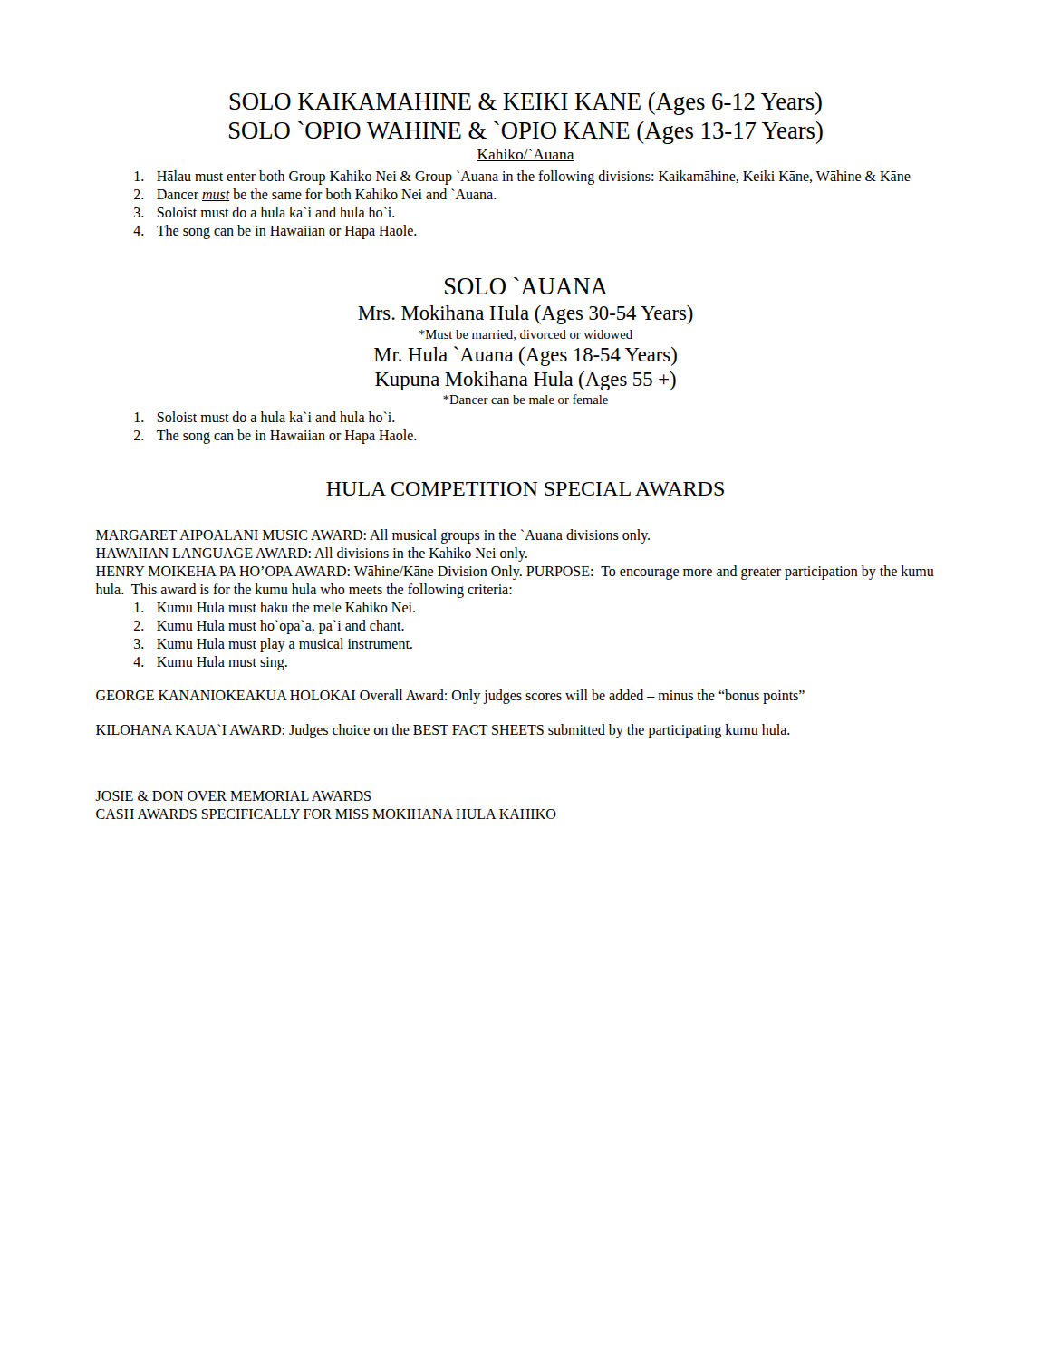SOLO KAIKAMAHINE & KEIKI KANE (Ages 6-12 Years)
SOLO `OPIO WAHINE & `OPIO KANE (Ages 13-17 Years)
Kahiko/`Auana
Hālau must enter both Group Kahiko Nei & Group `Auana in the following divisions: Kaikamāhine, Keiki Kāne, Wāhine & Kāne
Dancer must be the same for both Kahiko Nei and `Auana.
Soloist must do a hula ka`i and hula ho`i.
The song can be in Hawaiian or Hapa Haole.
SOLO `AUANA
Mrs. Mokihana Hula (Ages 30-54 Years)
*Must be married, divorced or widowed
Mr. Hula `Auana (Ages 18-54 Years)
Kupuna Mokihana Hula (Ages 55 +)
*Dancer can be male or female
Soloist must do a hula ka`i and hula ho`i.
The song can be in Hawaiian or Hapa Haole.
HULA COMPETITION SPECIAL AWARDS
MARGARET AIPOALANI MUSIC AWARD: All musical groups in the `Auana divisions only.
HAWAIIAN LANGUAGE AWARD: All divisions in the Kahiko Nei only.
HENRY MOIKEHA PA HO’OPA AWARD: Wāhine/Kāne Division Only. PURPOSE: To encourage more and greater participation by the kumu hula. This award is for the kumu hula who meets the following criteria:
Kumu Hula must haku the mele Kahiko Nei.
Kumu Hula must ho`opa`a, pa`i and chant.
Kumu Hula must play a musical instrument.
Kumu Hula must sing.
GEORGE KANANIOKEAKUA HOLOKAI Overall Award: Only judges scores will be added – minus the “bonus points”
KILOHANA KAUA`I AWARD: Judges choice on the BEST FACT SHEETS submitted by the participating kumu hula.
JOSIE & DON OVER MEMORIAL AWARDS
CASH AWARDS SPECIFICALLY FOR MISS MOKIHANA HULA KAHIKO